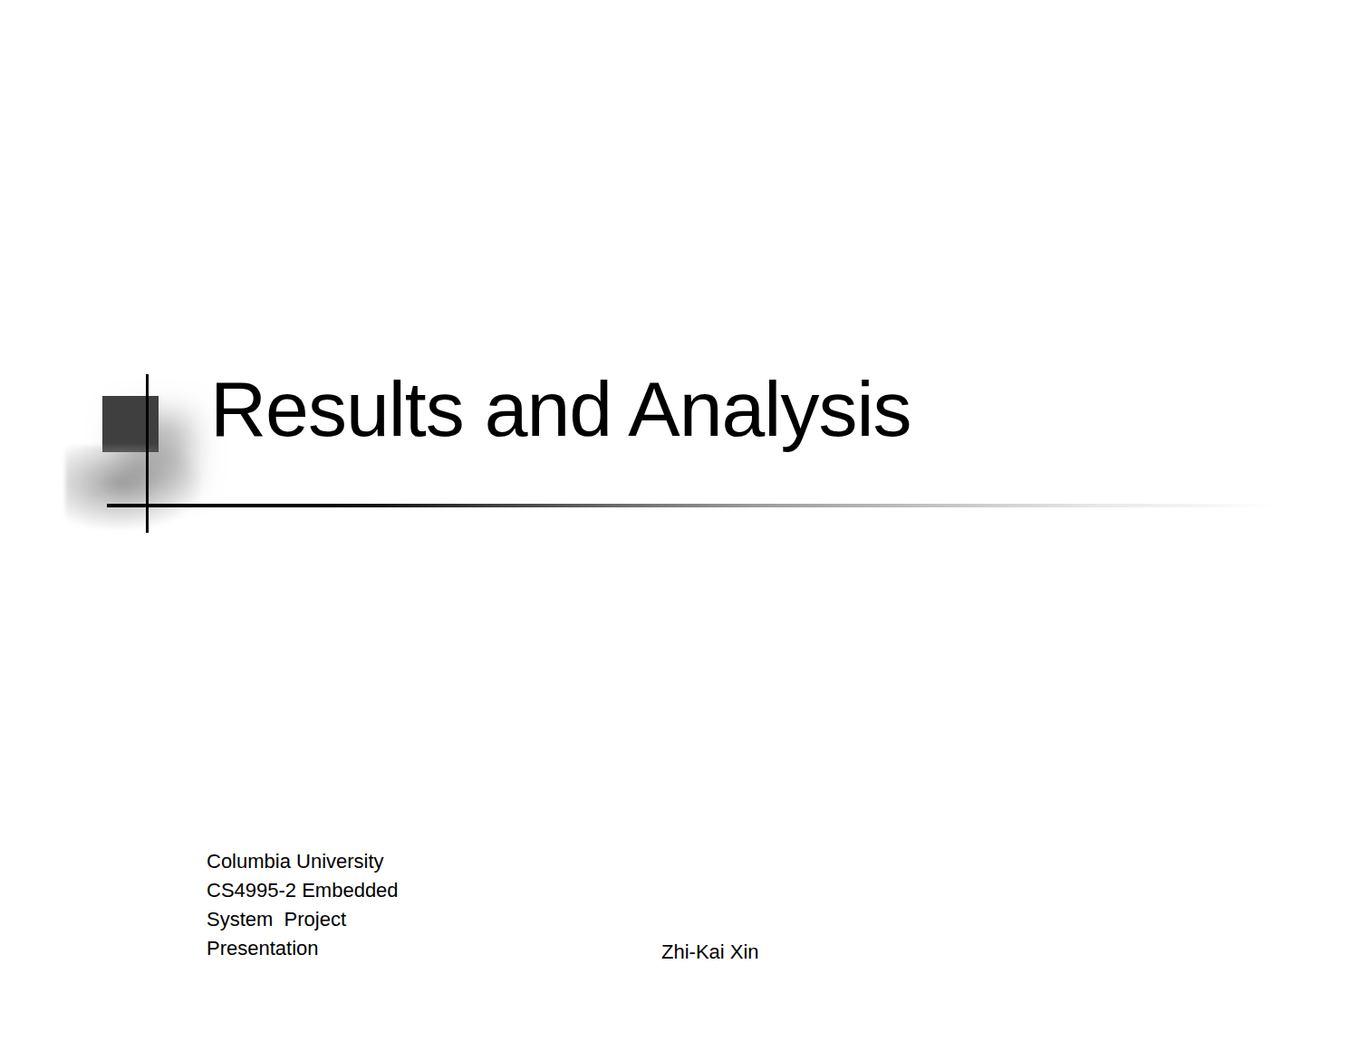Results and Analysis
Columbia University
CS4995-2 Embedded
System Project
Presentation
Zhi-Kai Xin